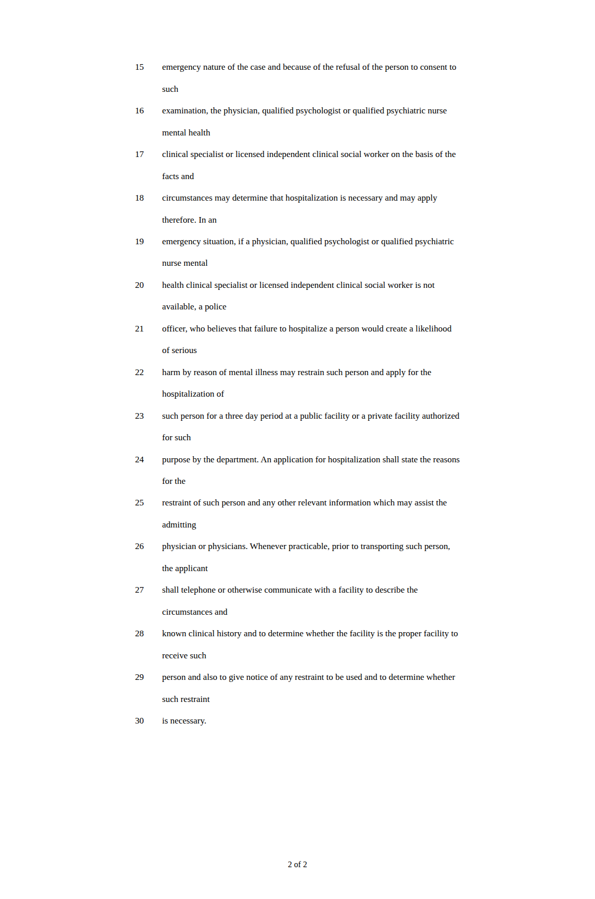| 15 | emergency nature of the case and because of the refusal of the person to consent to such |
| 16 | examination, the physician, qualified psychologist or qualified psychiatric nurse mental health |
| 17 | clinical specialist or licensed independent clinical social worker on the basis of the facts and |
| 18 | circumstances may determine that hospitalization is necessary and may apply therefore. In an |
| 19 | emergency situation, if a physician, qualified psychologist or qualified psychiatric nurse mental |
| 20 | health clinical specialist or licensed independent clinical social worker is not available, a police |
| 21 | officer, who believes that failure to hospitalize a person would create a likelihood of serious |
| 22 | harm by reason of mental illness may restrain such person and apply for the hospitalization of |
| 23 | such person for a three day period at a public facility or a private facility authorized for such |
| 24 | purpose by the department. An application for hospitalization shall state the reasons for the |
| 25 | restraint of such person and any other relevant information which may assist the admitting |
| 26 | physician or physicians. Whenever practicable, prior to transporting such person, the applicant |
| 27 | shall telephone or otherwise communicate with a facility to describe the circumstances and |
| 28 | known clinical history and to determine whether the facility is the proper facility to receive such |
| 29 | person and also to give notice of any restraint to be used and to determine whether such restraint |
| 30 | is necessary. |
2 of 2